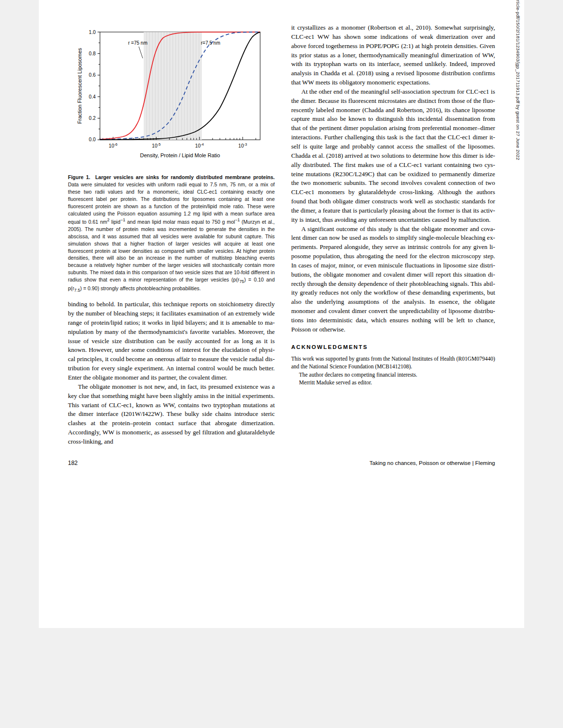Downloaded from http://rup.silverchair.com/jgp/article-pdf/150/2/181/1234903/jgp_201711913.pdf by guest on 27 June 2022
0.0 0.2 0.4 0.6 0.8 1.0 Fraction Fluorescent Liposomes 10-6 10-5 10-4 10-3 Density, Protein / Lipid Mole Ratio r =75 nm r=7.5 nm
Figure 1. Larger vesicles are sinks for randomly distributed membrane proteins. Data were simulated for vesicles with uniform radii equal to 7.5 nm, 75 nm, or a mix of these two radii values and for a monomeric, ideal CLC-ec1 containing exactly one fluorescent label per protein. The distributions for liposomes containing at least one fluorescent protein are shown as a function of the protein/lipid mole ratio. These were calculated using the Poisson equation assuming 1.2 mg lipid with a mean surface area equal to 0.61 nm2 lipid−1 and mean lipid molar mass equal to 750 g mol−1 (Murzyn et al., 2005). The number of protein moles was incremented to generate the densities in the abscissa, and it was assumed that all vesicles were available for subunit capture. This simulation shows that a higher fraction of larger vesicles will acquire at least one fluorescent protein at lower densities as compared with smaller vesicles. At higher protein densities, there will also be an increase in the number of multistep bleaching events because a relatively higher number of the larger vesicles will stochastically contain more subunits. The mixed data in this comparison of two vesicle sizes that are 10-fold different in radius show that even a minor representation of the larger vesicles (p(r75) = 0.10 and p(r7.5) = 0.90) strongly affects photobleaching probabilities.
binding to behold. In particular, this technique reports on stoichiometry directly by the number of bleaching steps; it facilitates examination of an extremely wide range of protein/lipid ratios; it works in lipid bilayers; and it is amenable to manipulation by many of the thermodynamicist's favorite variables. Moreover, the issue of vesicle size distribution can be easily accounted for as long as it is known. However, under some conditions of interest for the elucidation of physical principles, it could become an onerous affair to measure the vesicle radial distribution for every single experiment. An internal control would be much better. Enter the obligate monomer and its partner, the covalent dimer.
The obligate monomer is not new, and, in fact, its presumed existence was a key clue that something might have been slightly amiss in the initial experiments. This variant of CLC-ec1, known as WW, contains two tryptophan mutations at the dimer interface (I201W/I422W). These bulky side chains introduce steric clashes at the protein–protein contact surface that abrogate dimerization. Accordingly, WW is monomeric, as assessed by gel filtration and glutaraldehyde cross-linking, and
it crystallizes as a monomer (Robertson et al., 2010). Somewhat surprisingly, CLC-ec1 WW has shown some indications of weak dimerization over and above forced togetherness in POPE/POPG (2:1) at high protein densities. Given its prior status as a loner, thermodynamically meaningful dimerization of WW, with its tryptophan warts on its interface, seemed unlikely. Indeed, improved analysis in Chadda et al. (2018) using a revised liposome distribution confirms that WW meets its obligatory monomeric expectations.
At the other end of the meaningful self-association spectrum for CLC-ec1 is the dimer. Because its fluorescent microstates are distinct from those of the fluorescently labeled monomer (Chadda and Robertson, 2016), its chance liposome capture must also be known to distinguish this incidental dissemination from that of the pertinent dimer population arising from preferential monomer–dimer interactions. Further challenging this task is the fact that the CLC-ec1 dimer itself is quite large and probably cannot access the smallest of the liposomes. Chadda et al. (2018) arrived at two solutions to determine how this dimer is ideally distributed. The first makes use of a CLC-ec1 variant containing two cysteine mutations (R230C/L249C) that can be oxidized to permanently dimerize the two monomeric subunits. The second involves covalent connection of two CLC-ec1 monomers by glutaraldehyde cross-linking. Although the authors found that both obligate dimer constructs work well as stochastic standards for the dimer, a feature that is particularly pleasing about the former is that its activity is intact, thus avoiding any unforeseen uncertainties caused by malfunction.
A significant outcome of this study is that the obligate monomer and covalent dimer can now be used as models to simplify single-molecule bleaching experiments. Prepared alongside, they serve as intrinsic controls for any given liposome population, thus abrogating the need for the electron microscopy step. In cases of major, minor, or even miniscule fluctuations in liposome size distributions, the obligate monomer and covalent dimer will report this situation directly through the density dependence of their photobleaching signals. This ability greatly reduces not only the workflow of these demanding experiments, but also the underlying assumptions of the analysis. In essence, the obligate monomer and covalent dimer convert the unpredictability of liposome distributions into deterministic data, which ensures nothing will be left to chance, Poisson or otherwise.
Acknowledgments
This work was supported by grants from the National Institutes of Health (R01GM079440) and the National Science Foundation (MCB1412108).
The author declares no competing financial interests.
Merritt Maduke served as editor.
182
Taking no chances, Poisson or otherwise | Fleming